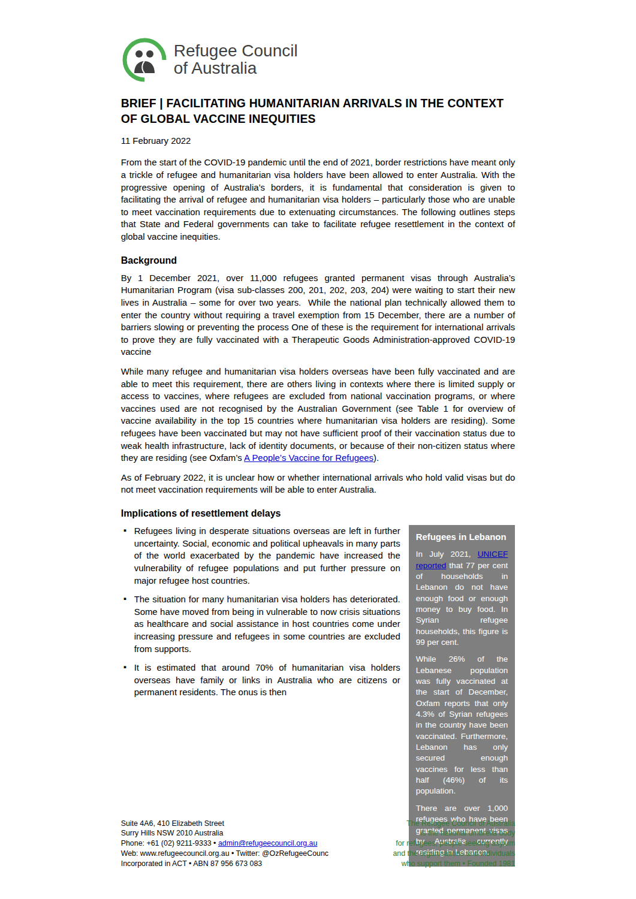Refugee Council of Australia
Brief | Facilitating humanitarian arrivals in the context of global vaccine inequities
11 February 2022
From the start of the COVID-19 pandemic until the end of 2021, border restrictions have meant only a trickle of refugee and humanitarian visa holders have been allowed to enter Australia. With the progressive opening of Australia’s borders, it is fundamental that consideration is given to facilitating the arrival of refugee and humanitarian visa holders – particularly those who are unable to meet vaccination requirements due to extenuating circumstances. The following outlines steps that State and Federal governments can take to facilitate refugee resettlement in the context of global vaccine inequities.
Background
By 1 December 2021, over 11,000 refugees granted permanent visas through Australia’s Humanitarian Program (visa sub-classes 200, 201, 202, 203, 204) were waiting to start their new lives in Australia – some for over two years. While the national plan technically allowed them to enter the country without requiring a travel exemption from 15 December, there are a number of barriers slowing or preventing the process One of these is the requirement for international arrivals to prove they are fully vaccinated with a Therapeutic Goods Administration-approved COVID-19 vaccine
While many refugee and humanitarian visa holders overseas have been fully vaccinated and are able to meet this requirement, there are others living in contexts where there is limited supply or access to vaccines, where refugees are excluded from national vaccination programs, or where vaccines used are not recognised by the Australian Government (see Table 1 for overview of vaccine availability in the top 15 countries where humanitarian visa holders are residing). Some refugees have been vaccinated but may not have sufficient proof of their vaccination status due to weak health infrastructure, lack of identity documents, or because of their non-citizen status where they are residing (see Oxfam’s A People’s Vaccine for Refugees).
As of February 2022, it is unclear how or whether international arrivals who hold valid visas but do not meet vaccination requirements will be able to enter Australia.
Implications of resettlement delays
Refugees living in desperate situations overseas are left in further uncertainty. Social, economic and political upheavals in many parts of the world exacerbated by the pandemic have increased the vulnerability of refugee populations and put further pressure on major refugee host countries.
The situation for many humanitarian visa holders has deteriorated. Some have moved from being in vulnerable to now crisis situations as healthcare and social assistance in host countries come under increasing pressure and refugees in some countries are excluded from supports.
It is estimated that around 70% of humanitarian visa holders overseas have family or links in Australia who are citizens or permanent residents. The onus is then
Refugees in Lebanon
In July 2021, UNICEF reported that 77 per cent of households in Lebanon do not have enough food or enough money to buy food. In Syrian refugee households, this figure is 99 per cent.
While 26% of the Lebanese population was fully vaccinated at the start of December, Oxfam reports that only 4.3% of Syrian refugees in the country have been vaccinated. Furthermore, Lebanon has only secured enough vaccines for less than half (46%) of its population.
There are over 1,000 refugees who have been granted permanent visas by Australia currently residing in Lebanon.
Suite 4A6, 410 Elizabeth Street
Surry Hills NSW 2010 Australia
Phone: +61 (02) 9211-9333 • admin@refugeecouncil.org.au
Web: www.refugeecouncil.org.au • Twitter: @OzRefugeeCounc
Incorporated in ACT • ABN 87 956 673 083
The Refugee Council of Australia
is the national umbrella body
for refugees, people seeking asylum
and the organisations and individuals
who support them • Founded 1981